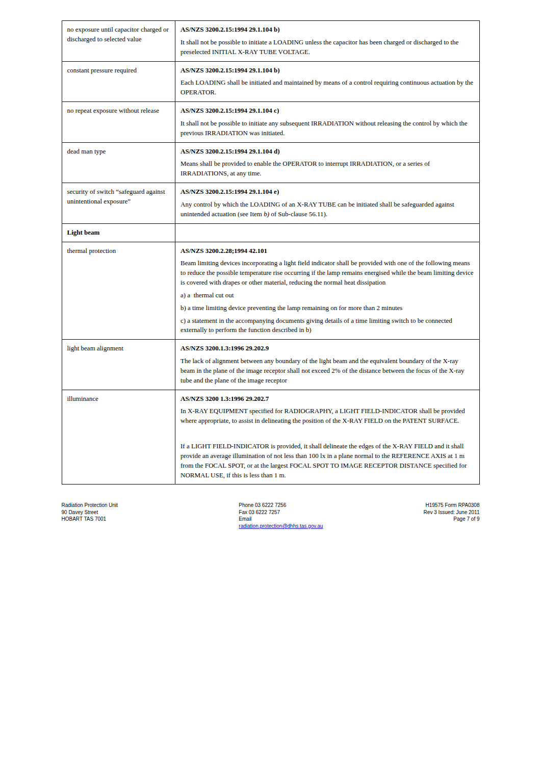| no exposure until capacitor charged or discharged to selected value | AS/NZS 3200.2.15:1994 29.1.104 b) It shall not be possible to initiate a LOADING unless the capacitor has been charged or discharged to the preselected INITIAL X-RAY TUBE VOLTAGE. |
| constant pressure required | AS/NZS 3200.2.15:1994 29.1.104 b) Each LOADING shall be initiated and maintained by means of a control requiring continuous actuation by the OPERATOR. |
| no repeat exposure without release | AS/NZS 3200.2.15:1994 29.1.104 c) It shall not be possible to initiate any subsequent IRRADIATION without releasing the control by which the previous IRRADIATION was initiated. |
| dead man type | AS/NZS 3200.2.15:1994 29.1.104 d) Means shall be provided to enable the OPERATOR to interrupt IRRADIATION, or a series of IRRADIATIONS, at any time. |
| security of switch “safeguard against unintentional exposure” | AS/NZS 3200.2.15:1994 29.1.104 e) Any control by which the LOADING of an X-RAY TUBE can be initiated shall be safeguarded against unintended actuation (see Item b) of Sub-clause 56.11). |
| Light beam | |
| thermal protection | AS/NZS 3200.2.28;1994 42.101 Beam limiting devices incorporating a light field indicator shall be provided with one of the following means to reduce the possible temperature rise occurring if the lamp remains energised while the beam limiting device is covered with drapes or other material, reducing the normal heat dissipation a) a thermal cut out b) a time limiting device preventing the lamp remaining on for more than 2 minutes c) a statement in the accompanying documents giving details of a time limiting switch to be connected externally to perform the function described in b) |
| light beam alignment | AS/NZS 3200.1.3:1996 29.202.9 The lack of alignment between any boundary of the light beam and the equivalent boundary of the X-ray beam in the plane of the image receptor shall not exceed 2% of the distance between the focus of the X-ray tube and the plane of the image receptor |
| illuminance | AS/NZS 3200 1.3:1996 29.202.7 In X-RAY EQUIPMENT specified for RADIOGRAPHY, a LIGHT FIELD-INDICATOR shall be provided where appropriate, to assist in delineating the position of the X-RAY FIELD on the PATENT SURFACE. If a LIGHT FIELD-INDICATOR is provided, it shall delineate the edges of the X-RAY FIELD and it shall provide an average illumination of not less than 100 lx in a plane normal to the REFERENCE AXIS at 1 m from the FOCAL SPOT, or at the largest FOCAL SPOT TO IMAGE RECEPTOR DISTANCE specified for NORMAL USE, if this is less than 1 m. |
Radiation Protection Unit
90 Davey Street
HOBART TAS 7001
Phone 03 6222 7256
Fax 03 6222 7257
Email
radiation.protection@dhhs.tas.gov.au
H19575 Form RPA0308
Rev 3 Issued: June 2011
Page 7 of 9